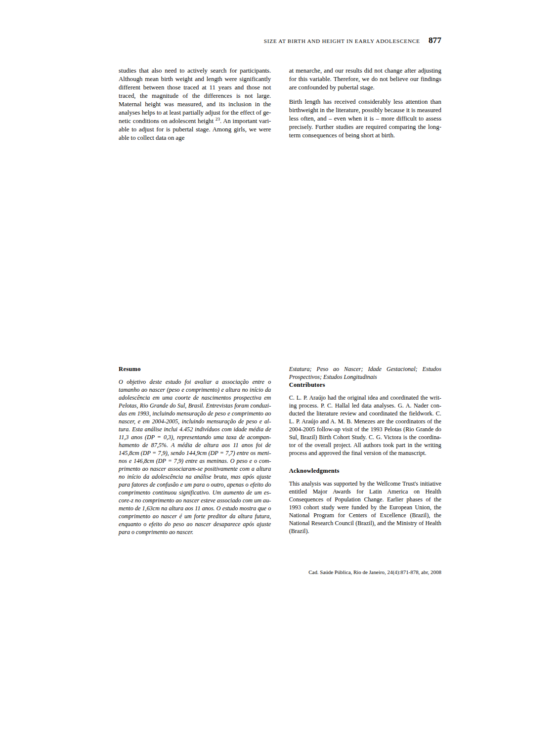Size at birth and height in early adolescence 877
studies that also need to actively search for participants. Although mean birth weight and length were significantly different between those traced at 11 years and those not traced, the magnitude of the differences is not large. Maternal height was measured, and its inclusion in the analyses helps to at least partially adjust for the effect of genetic conditions on adolescent height 23. An important variable to adjust for is pubertal stage. Among girls, we were able to collect data on age
at menarche, and our results did not change after adjusting for this variable. Therefore, we do not believe our findings are confounded by pubertal stage.
Birth length has received considerably less attention than birthweight in the literature, possibly because it is measured less often, and – even when it is – more difficult to assess precisely. Further studies are required comparing the long-term consequences of being short at birth.
Resumo
O objetivo deste estudo foi avaliar a associação entre o tamanho ao nascer (peso e comprimento) e altura no início da adolescência em uma coorte de nascimentos prospectiva em Pelotas, Rio Grande do Sul, Brasil. Entrevistas foram conduzidas em 1993, incluindo mensuração de peso e comprimento ao nascer, e em 2004-2005, incluindo mensuração de peso e altura. Esta análise inclui 4.452 indivíduos com idade média de 11,3 anos (DP = 0,3), representando uma taxa de acompanhamento de 87,5%. A média de altura aos 11 anos foi de 145,8cm (DP = 7,9), sendo 144,9cm (DP = 7,7) entre os meninos e 146,8cm (DP = 7,9) entre as meninas. O peso e o comprimento ao nascer associaram-se positivamente com a altura no início da adolescência na análise bruta, mas após ajuste para fatores de confusão e um para o outro, apenas o efeito do comprimento continuou significativo. Um aumento de um escore-z no comprimento ao nascer esteve associado com um aumento de 1,63cm na altura aos 11 anos. O estudo mostra que o comprimento ao nascer é um forte preditor da altura futura, enquanto o efeito do peso ao nascer desaparece após ajuste para o comprimento ao nascer.
Estatura; Peso ao Nascer; Idade Gestacional; Estudos Prospectivos; Estudos Longitudinais
Contributors
C. L. P. Araújo had the original idea and coordinated the writing process. P. C. Hallal led data analyses. G. A. Nader conducted the literature review and coordinated the fieldwork. C. L. P. Araújo and A. M. B. Menezes are the coordinators of the 2004-2005 follow-up visit of the 1993 Pelotas (Rio Grande do Sul, Brazil) Birth Cohort Study. C. G. Victora is the coordinator of the overall project. All authors took part in the writing process and approved the final version of the manuscript.
Acknowledgments
This analysis was supported by the Wellcome Trust's initiative entitled Major Awards for Latin America on Health Consequences of Population Change. Earlier phases of the 1993 cohort study were funded by the European Union, the National Program for Centers of Excellence (Brazil), the National Research Council (Brazil), and the Ministry of Health (Brazil).
Cad. Saúde Pública, Rio de Janeiro, 24(4):871-878, abr, 2008